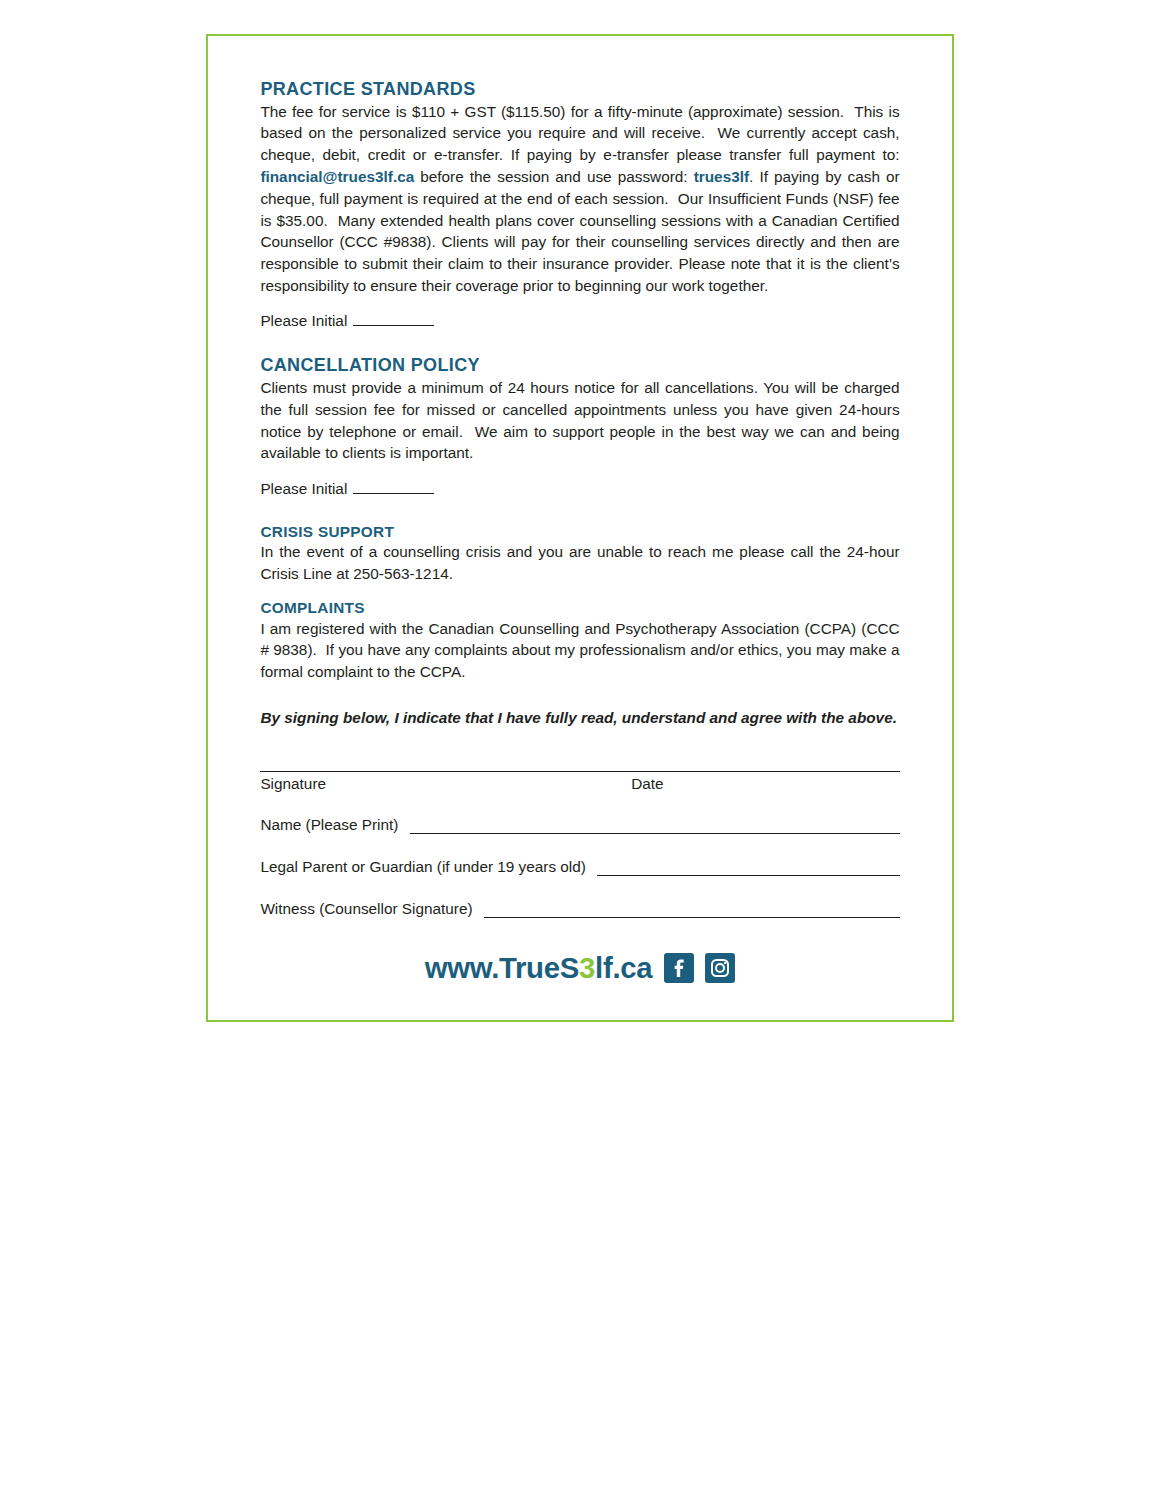PRACTICE STANDARDS
The fee for service is $110 + GST ($115.50) for a fifty-minute (approximate) session. This is based on the personalized service you require and will receive. We currently accept cash, cheque, debit, credit or e-transfer. If paying by e-transfer please transfer full payment to: financial@trues3lf.ca before the session and use password: trues3lf. If paying by cash or cheque, full payment is required at the end of each session. Our Insufficient Funds (NSF) fee is $35.00. Many extended health plans cover counselling sessions with a Canadian Certified Counsellor (CCC #9838). Clients will pay for their counselling services directly and then are responsible to submit their claim to their insurance provider. Please note that it is the client’s responsibility to ensure their coverage prior to beginning our work together.
Please Initial
CANCELLATION POLICY
Clients must provide a minimum of 24 hours notice for all cancellations. You will be charged the full session fee for missed or cancelled appointments unless you have given 24-hours notice by telephone or email. We aim to support people in the best way we can and being available to clients is important.
Please Initial
CRISIS SUPPORT
In the event of a counselling crisis and you are unable to reach me please call the 24-hour Crisis Line at 250-563-1214.
COMPLAINTS
I am registered with the Canadian Counselling and Psychotherapy Association (CCPA) (CCC # 9838). If you have any complaints about my professionalism and/or ethics, you may make a formal complaint to the CCPA.
By signing below, I indicate that I have fully read, understand and agree with the above.
Signature
Date
Name (Please Print)
Legal Parent or Guardian (if under 19 years old)
Witness (Counsellor Signature)
www. TrueS 3 lf.ca